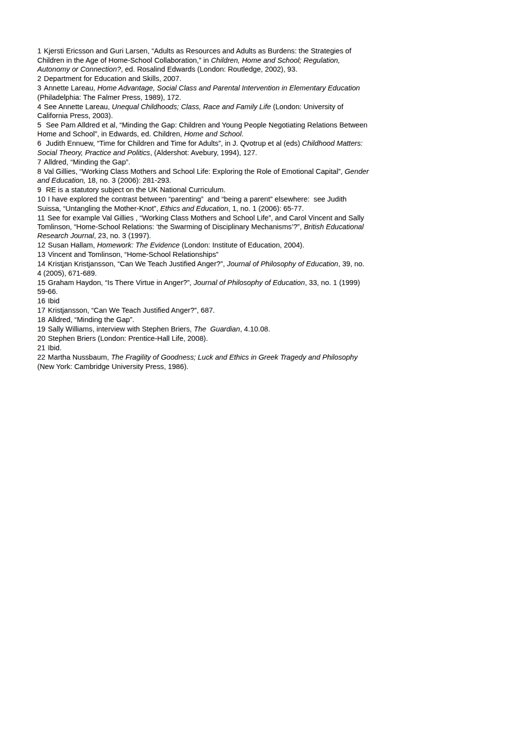1 Kjersti Ericsson and Guri Larsen, “Adults as Resources and Adults as Burdens: the Strategies of Children in the Age of Home-School Collaboration,” in Children, Home and School; Regulation, Autonomy or Connection?, ed. Rosalind Edwards (London: Routledge, 2002), 93.
2 Department for Education and Skills, 2007.
3 Annette Lareau, Home Advantage, Social Class and Parental Intervention in Elementary Education (Philadelphia: The Falmer Press, 1989), 172.
4 See Annette Lareau, Unequal Childhoods; Class, Race and Family Life (London: University of California Press, 2003).
5 See Pam Alldred et al, “Minding the Gap: Children and Young People Negotiating Relations Between Home and School”, in Edwards, ed. Children, Home and School.
6 Judith Ennuew, “Time for Children and Time for Adults”, in J. Qvotrup et al (eds) Childhood Matters: Social Theory, Practice and Politics, (Aldershot: Avebury, 1994), 127.
7 Alldred, “Minding the Gap”.
8 Val Gillies, “Working Class Mothers and School Life: Exploring the Role of Emotional Capital”, Gender and Education, 18, no. 3 (2006): 281-293.
9 RE is a statutory subject on the UK National Curriculum.
10 I have explored the contrast between “parenting” and “being a parent” elsewhere: see Judith Suissa, “Untangling the Mother-Knot”, Ethics and Education, 1, no. 1 (2006): 65-77.
11 See for example Val Gillies , “Working Class Mothers and School Life”, and Carol Vincent and Sally Tomlinson, “Home-School Relations: ‘the Swarming of Disciplinary Mechanisms’?”, British Educational Research Journal, 23, no. 3 (1997).
12 Susan Hallam, Homework: The Evidence (London: Institute of Education, 2004).
13 Vincent and Tomlinson, “Home-School Relationships”
14 Kristjan Kristjansson, “Can We Teach Justified Anger?”, Journal of Philosophy of Education, 39, no. 4 (2005), 671-689.
15 Graham Haydon, “Is There Virtue in Anger?”, Journal of Philosophy of Education, 33, no. 1 (1999) 59-66.
16 Ibid
17 Kristjansson, “Can We Teach Justified Anger?”, 687.
18 Alldred, “Minding the Gap”.
19 Sally Williams, interview with Stephen Briers, The Guardian, 4.10.08.
20 Stephen Briers (London: Prentice-Hall Life, 2008).
21 Ibid.
22 Martha Nussbaum, The Fragility of Goodness; Luck and Ethics in Greek Tragedy and Philosophy (New York: Cambridge University Press, 1986).